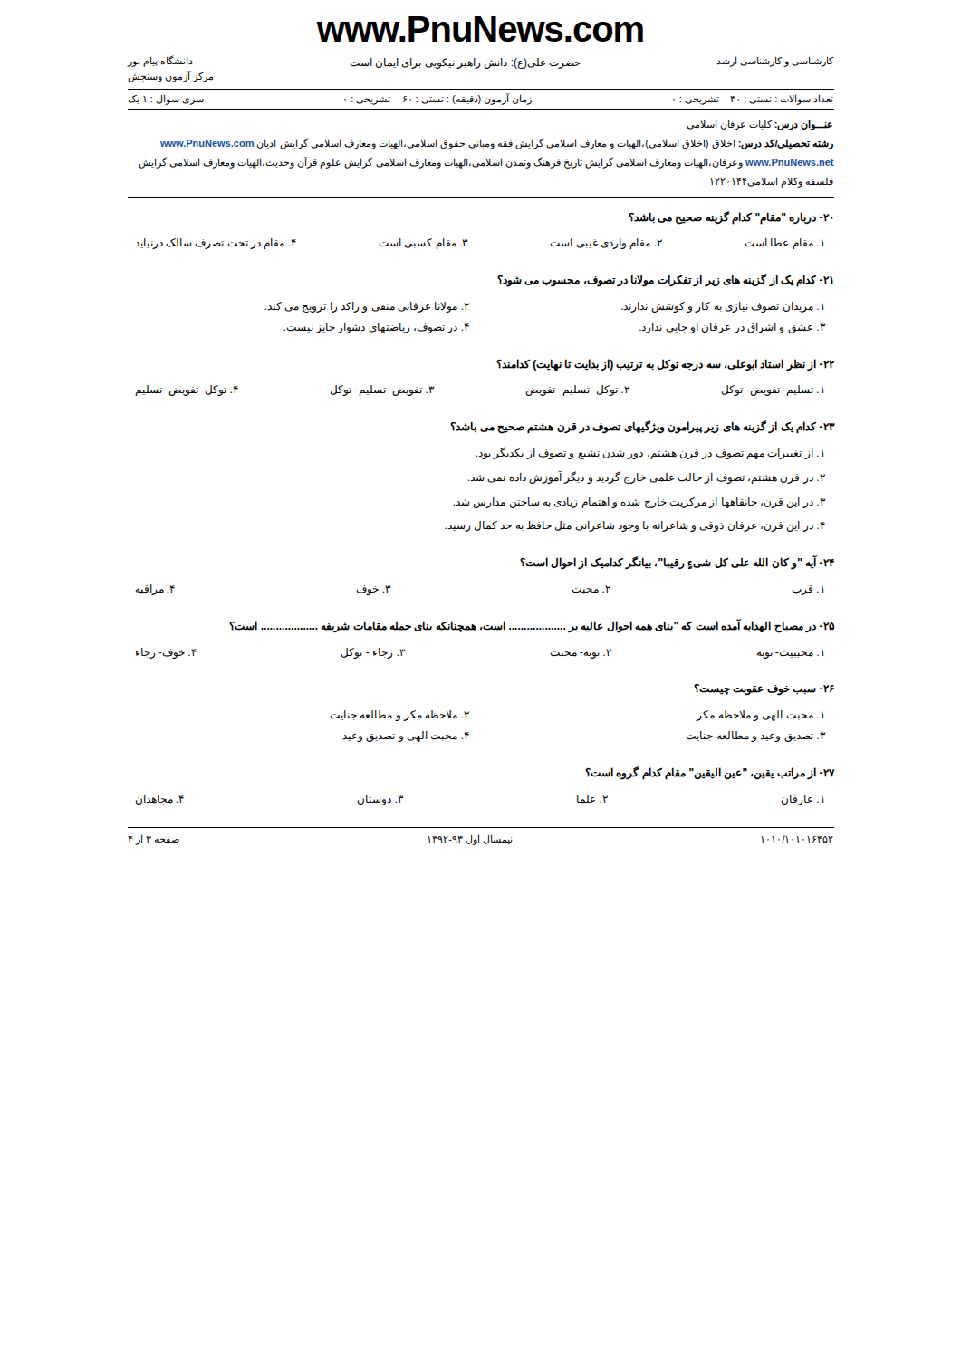www.PnuNews.com
کارشناسی و کارشناسی ارشد
حضرت علی(ع): دانش راهبر نیکویی برای ایمان است
دانشگاه پیام نور
مرکز آزمون وسنجش
تعداد سوالات : تستی : ۳۰ تشریحی : ۰
زمان آزمون (دقیقه) : تستی : ۶۰ تشریحی : ۰
سری سوال : ۱ یک
عنـــوان درس: کلیات عرفان اسلامی
رشته تحصیلی/کد درس: اخلاق (اخلاق اسلامی)،الهیات و معارف اسلامی گرایش فقه ومبانی حقوق اسلامی،الهیات ومعارف اسلامی گرایش ادیان www.PnuNews.com www.PnuNews.net وعرفان،الهیات ومعارف اسلامی گرایش تاریخ فرهنگ وتمدن اسلامی،الهیات ومعارف اسلامی گرایش علوم قرآن وحدیث،الهیات ومعارف اسلامی گرایش فلسفه وکلام اسلامی۱۲۲۰۱۴۴
۲۰- درباره "مقام" کدام گزینه صحیح می باشد؟
۱. مقام عطا است ۲. مقام واردی غیبی است ۳. مقام کسبی است ۴. مقام در تحت تصرف سالک درنیاید
۲۱- کدام یک از گزینه های زیر از تفکرات مولانا در تصوف، محسوب می شود؟
۱. مریدان تصوف نیازی به کار و کوشش ندارند. ۲. مولانا عرفانی منفی و راکد را ترویج می کند. ۳. عشق و اشراق در عرفان او جایی ندارد. ۴. در تصوف، ریاضتهای دشوار جایز نیست.
۲۲- از نظر استاد ابوعلی، سه درجه توکل به ترتیب (از بدایت تا نهایت) کدامند؟
۱. تسلیم- تفویض- توکل ۲. توکل- تسلیم- تفویض ۳. تفویض- تسلیم- توکل ۴. توکل- تفویض- تسلیم
۲۳- کدام یک از گزینه های زیر پیرامون ویژگیهای تصوف در قرن هشتم صحیح می باشد؟
۱. از تغییرات مهم تصوف در قرن هشتم، دور شدن تشیع و تصوف از یکدیگر بود. ۲. در قرن هشتم، تصوف از حالت علمی خارج گردید و دیگر آموزش داده نمی شد. ۳. در این قرن، خانقاهها از مرکزیت خارج شده و اهتمام زیادی به ساختن مدارس شد. ۴. در این قرن، عرفان ذوقی و شاعرانه با وجود شاعرانی مثل حافظ به حد کمال رسید.
۲۴- آیه "و کان الله علی کل شیءٍ رقیبا"، بیانگر کدامیک از احوال است؟
۱. قرب ۲. محبت ۳. خوف ۴. مراقبه
۲۵- در مصباح الهدایه آمده است که "بنای همه احوال عالیه بر ................... است، همچنانکه بنای جمله مقامات شریفه ................... است؟
۱. محببیت- توبه ۲. توبه- محبت ۳. رجاء - توکل ۴. خوف- رجاء
۲۶- سبب خوف عقوبت چیست؟
۱. محبت الهی و ملاحظه مکر ۲. ملاحظه مکر و مطالعه جنایت ۳. تصدیق وعید و مطالعه جنایت ۴. محبت الهی و تصدیق وعید
۲۷- از مراتب یقین، "عین الیقین" مقام کدام گروه است؟
۱. عارفان ۲. علما ۳. دوستان ۴. مجاهدان
۱۰۱۰/۱۰۱۰۱۶۴۵۲
نیمسال اول ۹۳-۱۳۹۲
صفحه ۳ از ۴